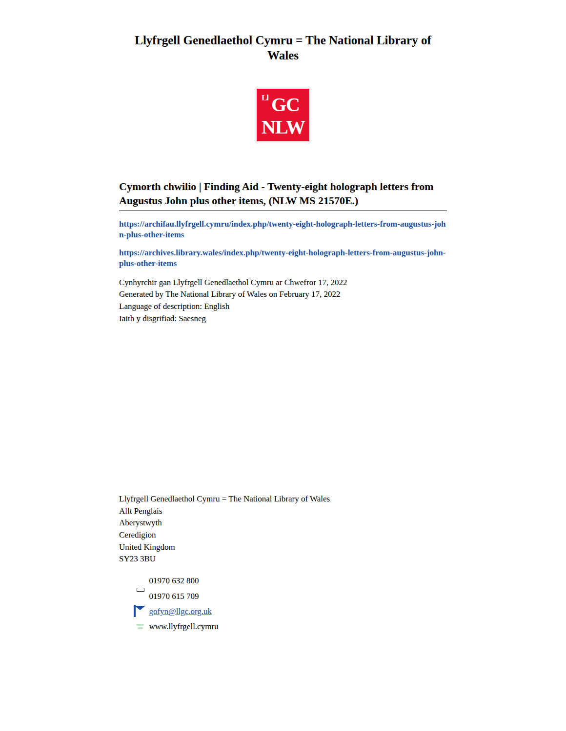Llyfrgell Genedlaethol Cymru = The National Library of Wales
Ll GC NLW
Cymorth chwilio | Finding Aid - Twenty-eight holograph letters from Augustus John plus other items, (NLW MS 21570E.)
https://archifau.llyfrgell.cymru/index.php/twenty-eight-holograph-letters-from-augustus-john-plus-other-items
https://archives.library.wales/index.php/twenty-eight-holograph-letters-from-augustus-john-plus-other-items
Cynhyrchir gan Llyfrgell Genedlaethol Cymru ar Chwefror 17, 2022
Generated by The National Library of Wales on February 17, 2022
Language of description: English
Iaith y disgrifiad: Saesneg
Llyfrgell Genedlaethol Cymru = The National Library of Wales
Allt Penglais
Aberystwyth
Ceredigion
United Kingdom
SY23 3BU
| | 01970 632 800 |
| | 01970 615 709 |
| | gofyn@llgc.org.uk |
| | www.llyfrgell.cymru |